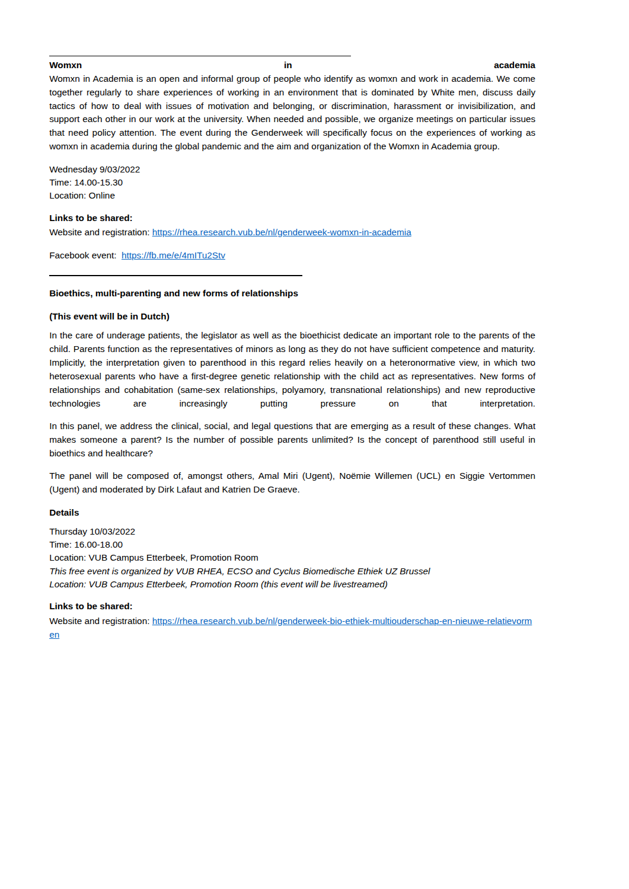Womxn in academia
Womxn in Academia is an open and informal group of people who identify as womxn and work in academia. We come together regularly to share experiences of working in an environment that is dominated by White men, discuss daily tactics of how to deal with issues of motivation and belonging, or discrimination, harassment or invisibilization, and support each other in our work at the university. When needed and possible, we organize meetings on particular issues that need policy attention. The event during the Genderweek will specifically focus on the experiences of working as womxn in academia during the global pandemic and the aim and organization of the Womxn in Academia group.
Wednesday 9/03/2022
Time: 14.00-15.30
Location: Online
Links to be shared:
Website and registration: https://rhea.research.vub.be/nl/genderweek-womxn-in-academia
Facebook event: https://fb.me/e/4mITu2Stv
Bioethics, multi-parenting and new forms of relationships
(This event will be in Dutch)
In the care of underage patients, the legislator as well as the bioethicist dedicate an important role to the parents of the child. Parents function as the representatives of minors as long as they do not have sufficient competence and maturity. Implicitly, the interpretation given to parenthood in this regard relies heavily on a heteronormative view, in which two heterosexual parents who have a first-degree genetic relationship with the child act as representatives. New forms of relationships and cohabitation (same-sex relationships, polyamory, transnational relationships) and new reproductive technologies are increasingly putting pressure on that interpretation.
In this panel, we address the clinical, social, and legal questions that are emerging as a result of these changes. What makes someone a parent? Is the number of possible parents unlimited? Is the concept of parenthood still useful in bioethics and healthcare?
The panel will be composed of, amongst others, Amal Miri (Ugent), Noëmie Willemen (UCL) en Siggie Vertommen (Ugent) and moderated by Dirk Lafaut and Katrien De Graeve.
Details
Thursday 10/03/2022
Time: 16.00-18.00
Location: VUB Campus Etterbeek, Promotion Room
This free event is organized by VUB RHEA, ECSO and Cyclus Biomedische Ethiek UZ Brussel
Location: VUB Campus Etterbeek, Promotion Room (this event will be livestreamed)
Links to be shared:
Website and registration: https://rhea.research.vub.be/nl/genderweek-bio-ethiek-multiouderschap-en-nieuwe-relatievormen